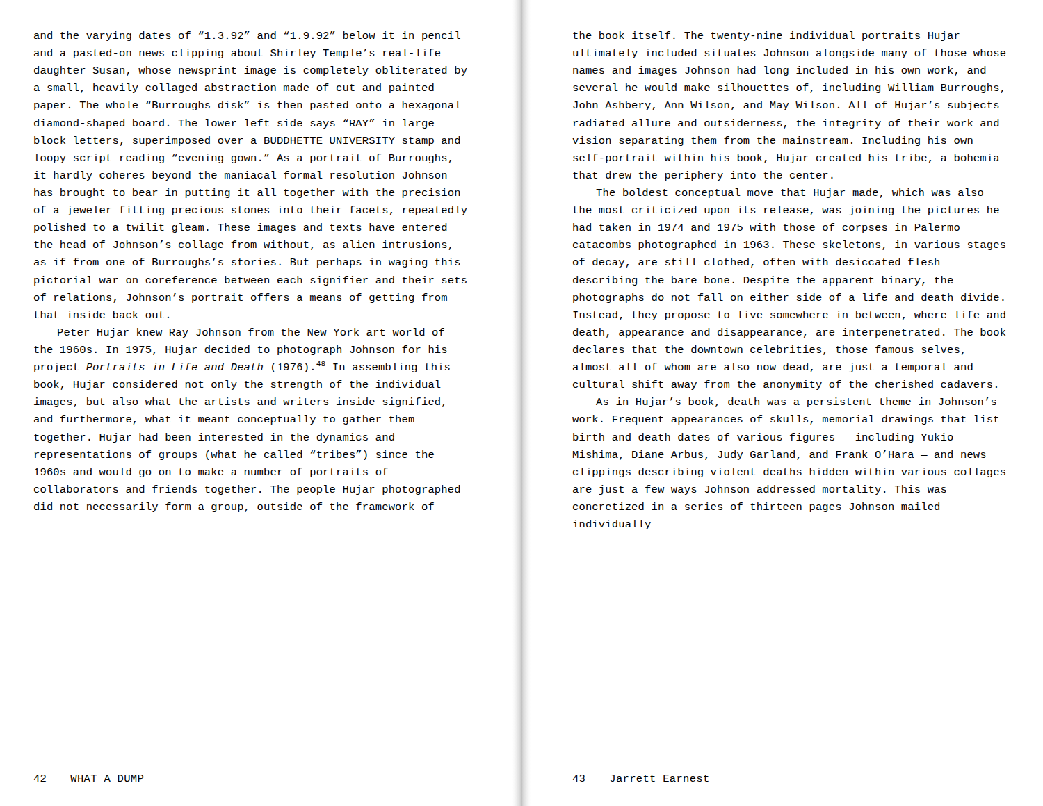and the varying dates of “1.3.92” and “1.9.92” below it in pencil and a pasted-on news clipping about Shirley Temple’s real-life daughter Susan, whose newsprint image is completely obliterated by a small, heavily collaged abstraction made of cut and painted paper. The whole “Burroughs disk” is then pasted onto a hexagonal diamond-shaped board. The lower left side says “RAY” in large block letters, superimposed over a BUDDHETTE UNIVERSITY stamp and loopy script reading “evening gown.” As a portrait of Burroughs, it hardly coheres beyond the maniacal formal resolution Johnson has brought to bear in putting it all together with the precision of a jeweler fitting precious stones into their facets, repeatedly polished to a twilit gleam. These images and texts have entered the head of Johnson’s collage from without, as alien intrusions, as if from one of Burroughs’s stories. But perhaps in waging this pictorial war on coreference between each signifier and their sets of relations, Johnson’s portrait offers a means of getting from that inside back out.
Peter Hujar knew Ray Johnson from the New York art world of the 1960s. In 1975, Hujar decided to photograph Johnson for his project Portraits in Life and Death (1976).48 In assembling this book, Hujar considered not only the strength of the individual images, but also what the artists and writers inside signified, and furthermore, what it meant conceptually to gather them together. Hujar had been interested in the dynamics and representations of groups (what he called “tribes”) since the 1960s and would go on to make a number of portraits of collaborators and friends together. The people Hujar photographed did not necessarily form a group, outside of the framework of
42 WHAT A DUMP
the book itself. The twenty-nine individual portraits Hujar ultimately included situates Johnson alongside many of those whose names and images Johnson had long included in his own work, and several he would make silhouettes of, including William Burroughs, John Ashbery, Ann Wilson, and May Wilson. All of Hujar’s subjects radiated allure and outsiderness, the integrity of their work and vision separating them from the mainstream. Including his own self-portrait within his book, Hujar created his tribe, a bohemia that drew the periphery into the center.
The boldest conceptual move that Hujar made, which was also the most criticized upon its release, was joining the pictures he had taken in 1974 and 1975 with those of corpses in Palermo catacombs photographed in 1963. These skeletons, in various stages of decay, are still clothed, often with desiccated flesh describing the bare bone. Despite the apparent binary, the photographs do not fall on either side of a life and death divide. Instead, they propose to live somewhere in between, where life and death, appearance and disappearance, are interpenetrated. The book declares that the downtown celebrities, those famous selves, almost all of whom are also now dead, are just a temporal and cultural shift away from the anonymity of the cherished cadavers.
As in Hujar’s book, death was a persistent theme in Johnson’s work. Frequent appearances of skulls, memorial drawings that list birth and death dates of various figures — including Yukio Mishima, Diane Arbus, Judy Garland, and Frank O’Hara — and news clippings describing violent deaths hidden within various collages are just a few ways Johnson addressed mortality. This was concretized in a series of thirteen pages Johnson mailed individually
43 Jarrett Earnest